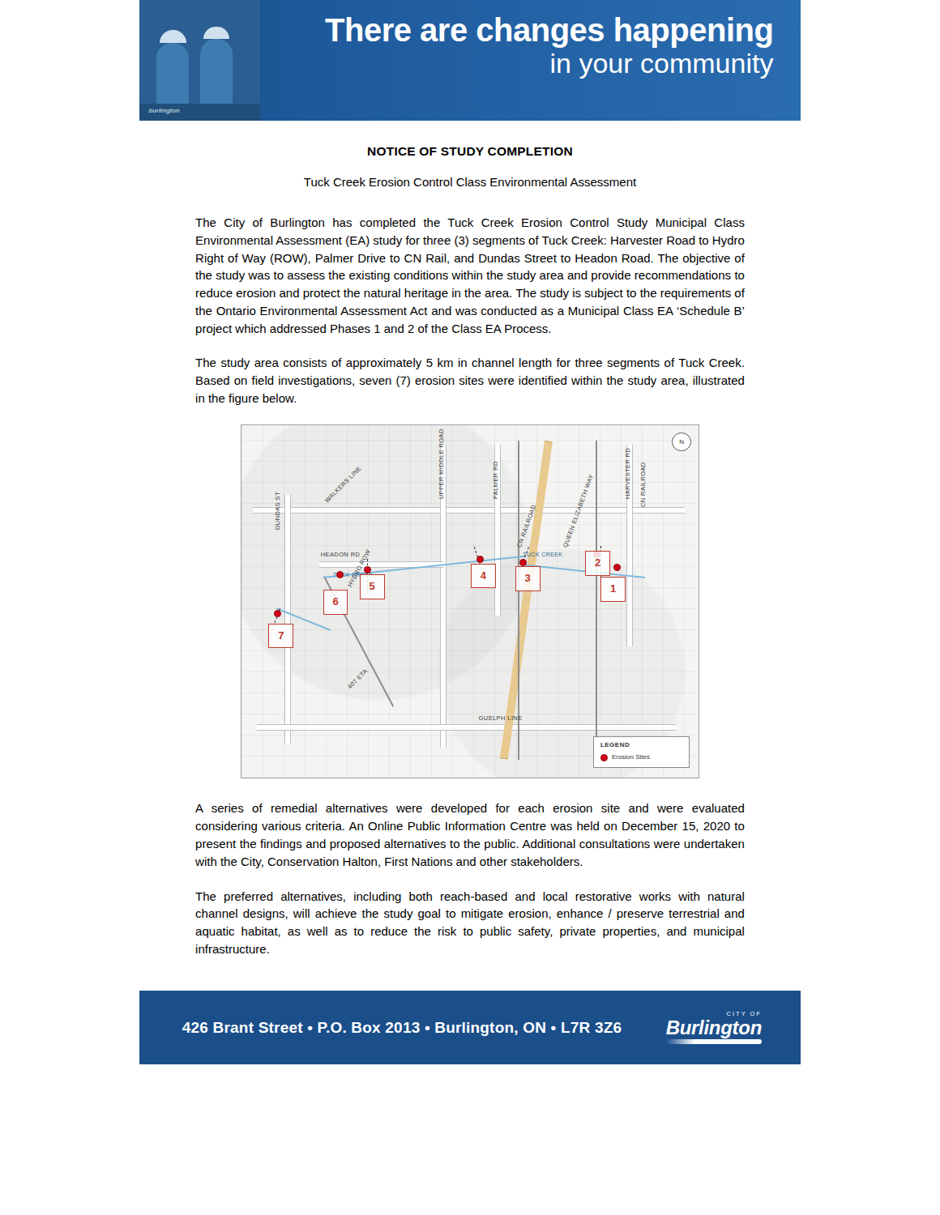burlington
There are changes happening
in your community
NOTICE OF STUDY COMPLETION
Tuck Creek Erosion Control Class Environmental Assessment
The City of Burlington has completed the Tuck Creek Erosion Control Study Municipal Class Environmental Assessment (EA) study for three (3) segments of Tuck Creek: Harvester Road to Hydro Right of Way (ROW), Palmer Drive to CN Rail, and Dundas Street to Headon Road. The objective of the study was to assess the existing conditions within the study area and provide recommendations to reduce erosion and protect the natural heritage in the area. The study is subject to the requirements of the Ontario Environmental Assessment Act and was conducted as a Municipal Class EA ‘Schedule B’ project which addressed Phases 1 and 2 of the Class EA Process.
The study area consists of approximately 5 km in channel length for three segments of Tuck Creek. Based on field investigations, seven (7) erosion sites were identified within the study area, illustrated in the figure below.
DUNDAS ST
WALKERS LINE
UPPER MIDDLE ROAD
PALMER RD
HARVESTER RD
CN RAILROAD
HEADON RD
HYDRO ROW
CN RAILROAD
QUEEN ELIZABETH WAY
407 ETA
GUELPH LINE
TUCK CREEK
TUCK CREEK
1
2
3
4
5
6
7
N
LEGEND
Erosion Sites
A series of remedial alternatives were developed for each erosion site and were evaluated considering various criteria. An Online Public Information Centre was held on December 15, 2020 to present the findings and proposed alternatives to the public. Additional consultations were undertaken with the City, Conservation Halton, First Nations and other stakeholders.
The preferred alternatives, including both reach-based and local restorative works with natural channel designs, will achieve the study goal to mitigate erosion, enhance / preserve terrestrial and aquatic habitat, as well as to reduce the risk to public safety, private properties, and municipal infrastructure.
426 Brant Street • P.O. Box 2013 • Burlington, ON • L7R 3Z6
City of
Burlington